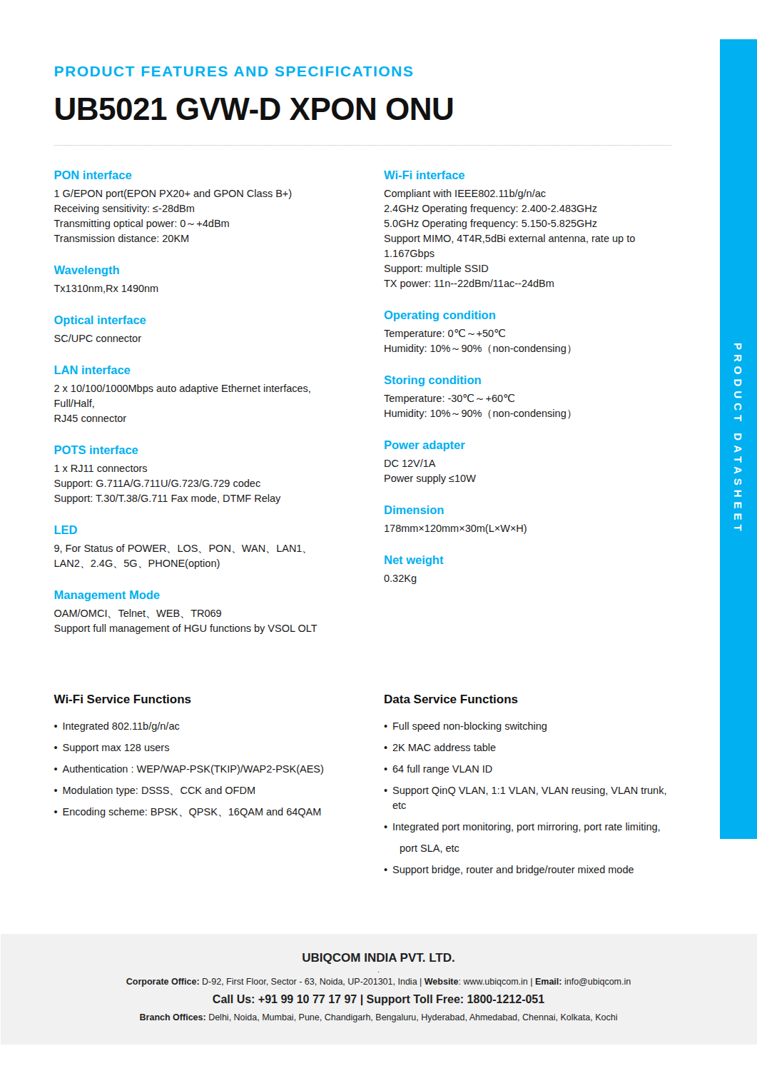PRODUCT DATASHEET
Product Features and Specifications
UB5021 GVW-D XPON ONU
PON interface
1 G/EPON port(EPON PX20+ and GPON Class B+)
Receiving sensitivity: ≤-28dBm
Transmitting optical power: 0～+4dBm
Transmission distance: 20KM
Wavelength
Tx1310nm,Rx 1490nm
Optical interface
SC/UPC connector
LAN interface
2 x 10/100/1000Mbps auto adaptive Ethernet interfaces, Full/Half,
RJ45 connector
POTS interface
1 x RJ11 connectors
Support: G.711A/G.711U/G.723/G.729 codec
Support: T.30/T.38/G.711 Fax mode, DTMF Relay
LED
9, For Status of POWER、LOS、PON、WAN、LAN1、LAN2、2.4G、5G、PHONE(option)
Management Mode
OAM/OMCI、Telnet、WEB、TR069
Support full management of HGU functions by VSOL OLT
Wi-Fi interface
Compliant with IEEE802.11b/g/n/ac
2.4GHz Operating frequency: 2.400-2.483GHz
5.0GHz Operating frequency: 5.150-5.825GHz
Support MIMO, 4T4R,5dBi external antenna, rate up to 1.167Gbps
Support: multiple SSID
TX power: 11n--22dBm/11ac--24dBm
Operating condition
Temperature: 0℃～+50℃
Humidity: 10%～90%（non-condensing）
Storing condition
Temperature: -30℃～+60℃
Humidity: 10%～90%（non-condensing）
Power adapter
DC 12V/1A
Power supply ≤10W
Dimension
178mm×120mm×30m(L×W×H)
Net weight
0.32Kg
Wi-Fi Service Functions
Integrated 802.11b/g/n/ac
Support max 128 users
Authentication : WEP/WAP-PSK(TKIP)/WAP2-PSK(AES)
Modulation type: DSSS、CCK and OFDM
Encoding scheme: BPSK、QPSK、16QAM and 64QAM
Data Service Functions
Full speed non-blocking switching
2K MAC address table
64 full range VLAN ID
Support QinQ VLAN, 1:1 VLAN, VLAN reusing, VLAN trunk, etc
Integrated port monitoring, port mirroring, port rate limiting,
port SLA, etc
Support bridge, router and bridge/router mixed mode
UBIQCOM INDIA PVT. LTD.
.
Corporate Office: D-92, First Floor, Sector - 63, Noida, UP-201301, India | Website: www.ubiqcom.in | Email: info@ubiqcom.in
Call Us: +91 99 10 77 17 97 | Support Toll Free: 1800-1212-051
Branch Offices: Delhi, Noida, Mumbai, Pune, Chandigarh, Bengaluru, Hyderabad, Ahmedabad, Chennai, Kolkata, Kochi